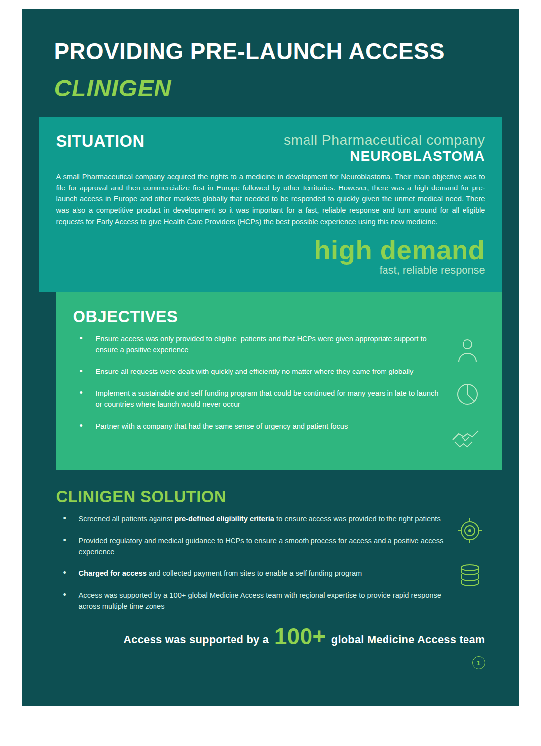Providing Pre-Launch Access
Clinigen
Situation
small Pharmaceutical company Neuroblastoma
A small Pharmaceutical company acquired the rights to a medicine in development for Neuroblastoma. Their main objective was to file for approval and then commercialize first in Europe followed by other territories. However, there was a high demand for pre-launch access in Europe and other markets globally that needed to be responded to quickly given the unmet medical need. There was also a competitive product in development so it was important for a fast, reliable response and turn around for all eligible requests for Early Access to give Health Care Providers (HCPs) the best possible experience using this new medicine.
high demand fast, reliable response
Objectives
Ensure access was only provided to eligible patients and that HCPs were given appropriate support to ensure a positive experience
Ensure all requests were dealt with quickly and efficiently no matter where they came from globally
Implement a sustainable and self funding program that could be continued for many years in late to launch or countries where launch would never occur
Partner with a company that had the same sense of urgency and patient focus
Clinigen Solution
Screened all patients against pre-defined eligibility criteria to ensure access was provided to the right patients
Provided regulatory and medical guidance to HCPs to ensure a smooth process for access and a positive access experience
Charged for access and collected payment from sites to enable a self funding program
Access was supported by a 100+ global Medicine Access team with regional expertise to provide rapid response across multiple time zones
Access was supported by a 100+ global Medicine Access team
1